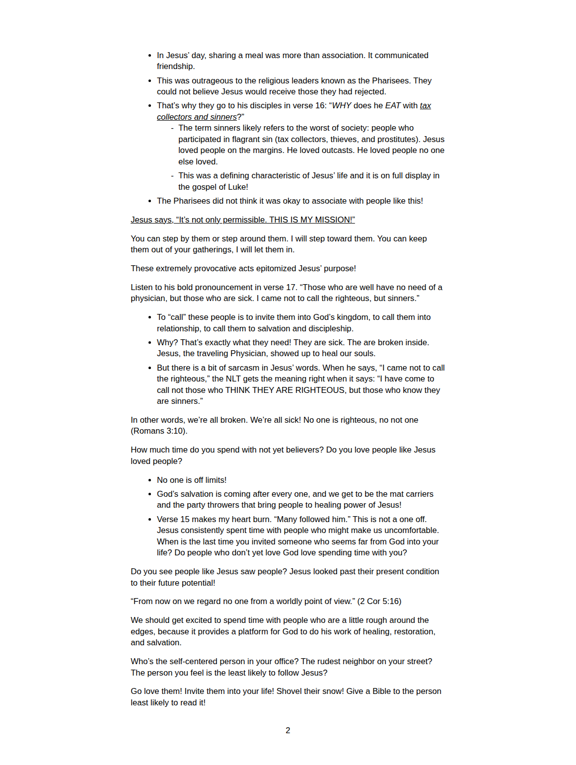In Jesus’ day, sharing a meal was more than association. It communicated friendship.
This was outrageous to the religious leaders known as the Pharisees. They could not believe Jesus would receive those they had rejected.
That’s why they go to his disciples in verse 16: “WHY does he EAT with tax collectors and sinners?”
The term sinners likely refers to the worst of society: people who participated in flagrant sin (tax collectors, thieves, and prostitutes). Jesus loved people on the margins. He loved outcasts. He loved people no one else loved.
This was a defining characteristic of Jesus’ life and it is on full display in the gospel of Luke!
The Pharisees did not think it was okay to associate with people like this!
Jesus says, “It’s not only permissible. THIS IS MY MISSION!”
You can step by them or step around them. I will step toward them. You can keep them out of your gatherings, I will let them in.
These extremely provocative acts epitomized Jesus’ purpose!
Listen to his bold pronouncement in verse 17. “Those who are well have no need of a physician, but those who are sick. I came not to call the righteous, but sinners.”
To “call” these people is to invite them into God’s kingdom, to call them into relationship, to call them to salvation and discipleship.
Why? That’s exactly what they need! They are sick. The are broken inside. Jesus, the traveling Physician, showed up to heal our souls.
But there is a bit of sarcasm in Jesus’ words. When he says, “I came not to call the righteous,” the NLT gets the meaning right when it says: “I have come to call not those who THINK THEY ARE RIGHTEOUS, but those who know they are sinners.”
In other words, we’re all broken. We’re all sick! No one is righteous, no not one (Romans 3:10).
How much time do you spend with not yet believers? Do you love people like Jesus loved people?
No one is off limits!
God’s salvation is coming after every one, and we get to be the mat carriers and the party throwers that bring people to healing power of Jesus!
Verse 15 makes my heart burn. “Many followed him.” This is not a one off. Jesus consistently spent time with people who might make us uncomfortable. When is the last time you invited someone who seems far from God into your life? Do people who don’t yet love God love spending time with you?
Do you see people like Jesus saw people? Jesus looked past their present condition to their future potential!
“From now on we regard no one from a worldly point of view.” (2 Cor 5:16)
We should get excited to spend time with people who are a little rough around the edges, because it provides a platform for God to do his work of healing, restoration, and salvation.
Who’s the self-centered person in your office? The rudest neighbor on your street? The person you feel is the least likely to follow Jesus?
Go love them! Invite them into your life! Shovel their snow! Give a Bible to the person least likely to read it!
2